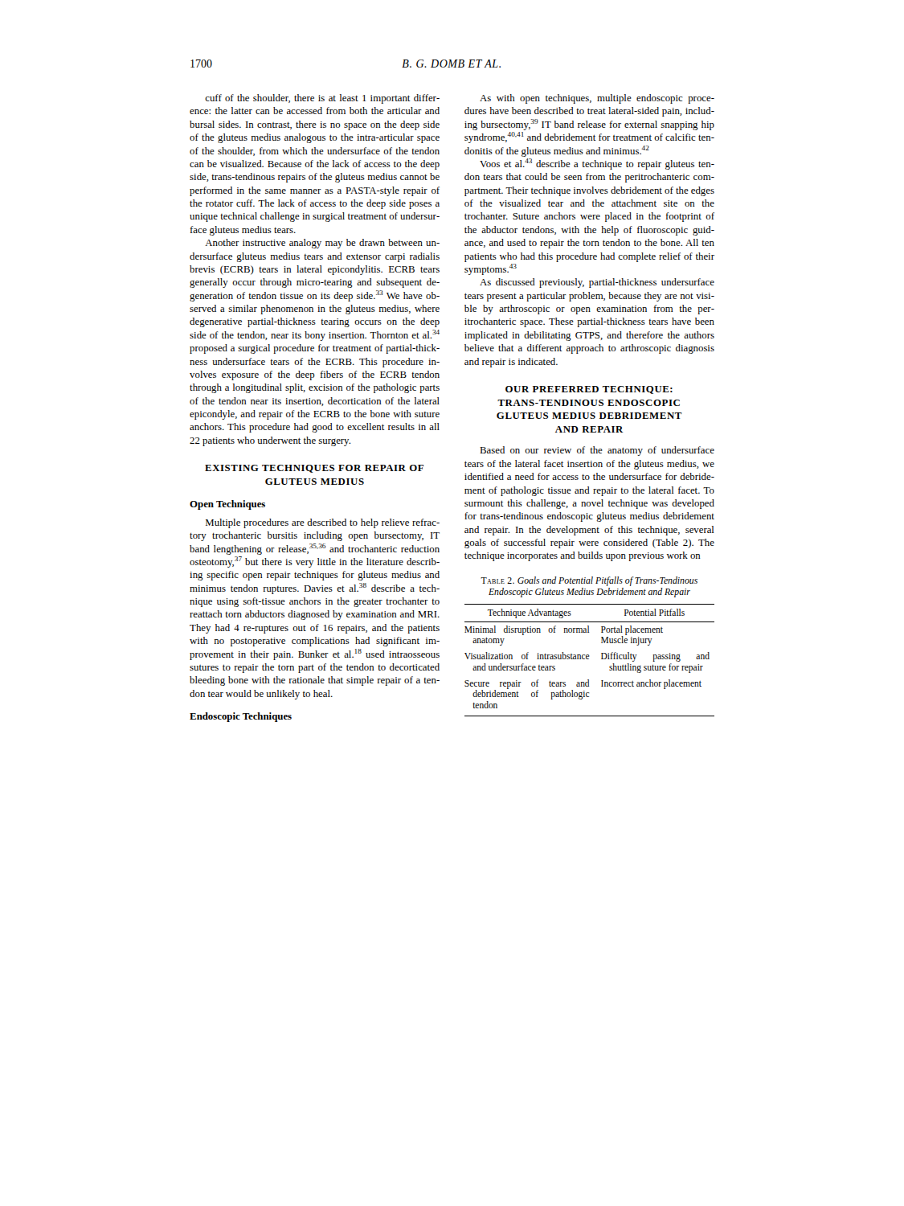1700
B. G. DOMB ET AL.
cuff of the shoulder, there is at least 1 important difference: the latter can be accessed from both the articular and bursal sides. In contrast, there is no space on the deep side of the gluteus medius analogous to the intra-articular space of the shoulder, from which the undersurface of the tendon can be visualized. Because of the lack of access to the deep side, trans-tendinous repairs of the gluteus medius cannot be performed in the same manner as a PASTA-style repair of the rotator cuff. The lack of access to the deep side poses a unique technical challenge in surgical treatment of undersurface gluteus medius tears.
Another instructive analogy may be drawn between undersurface gluteus medius tears and extensor carpi radialis brevis (ECRB) tears in lateral epicondylitis. ECRB tears generally occur through micro-tearing and subsequent degeneration of tendon tissue on its deep side.33 We have observed a similar phenomenon in the gluteus medius, where degenerative partial-thickness tearing occurs on the deep side of the tendon, near its bony insertion. Thornton et al.34 proposed a surgical procedure for treatment of partial-thickness undersurface tears of the ECRB. This procedure involves exposure of the deep fibers of the ECRB tendon through a longitudinal split, excision of the pathologic parts of the tendon near its insertion, decortication of the lateral epicondyle, and repair of the ECRB to the bone with suture anchors. This procedure had good to excellent results in all 22 patients who underwent the surgery.
Existing Techniques for Repair of
Gluteus Medius
Open Techniques
Multiple procedures are described to help relieve refractory trochanteric bursitis including open bursectomy, IT band lengthening or release,35,36 and trochanteric reduction osteotomy,37 but there is very little in the literature describing specific open repair techniques for gluteus medius and minimus tendon ruptures. Davies et al.38 describe a technique using soft-tissue anchors in the greater trochanter to reattach torn abductors diagnosed by examination and MRI. They had 4 re-ruptures out of 16 repairs, and the patients with no postoperative complications had significant improvement in their pain. Bunker et al.18 used intraosseous sutures to repair the torn part of the tendon to decorticated bleeding bone with the rationale that simple repair of a tendon tear would be unlikely to heal.
Endoscopic Techniques
As with open techniques, multiple endoscopic procedures have been described to treat lateral-sided pain, including bursectomy,39 IT band release for external snapping hip syndrome,40,41 and debridement for treatment of calcific tendonitis of the gluteus medius and minimus.42
Voos et al.43 describe a technique to repair gluteus tendon tears that could be seen from the peritrochanteric compartment. Their technique involves debridement of the edges of the visualized tear and the attachment site on the trochanter. Suture anchors were placed in the footprint of the abductor tendons, with the help of fluoroscopic guidance, and used to repair the torn tendon to the bone. All ten patients who had this procedure had complete relief of their symptoms.43
As discussed previously, partial-thickness undersurface tears present a particular problem, because they are not visible by arthroscopic or open examination from the peritrochanteric space. These partial-thickness tears have been implicated in debilitating GTPS, and therefore the authors believe that a different approach to arthroscopic diagnosis and repair is indicated.
Our Preferred Technique:
Trans-Tendinous Endoscopic
Gluteus Medius Debridement
and Repair
Based on our review of the anatomy of undersurface tears of the lateral facet insertion of the gluteus medius, we identified a need for access to the undersurface for debridement of pathologic tissue and repair to the lateral facet. To surmount this challenge, a novel technique was developed for trans-tendinous endoscopic gluteus medius debridement and repair. In the development of this technique, several goals of successful repair were considered (Table 2). The technique incorporates and builds upon previous work on
Table 2. Goals and Potential Pitfalls of Trans-Tendinous Endoscopic Gluteus Medius Debridement and Repair
| Technique Advantages | Potential Pitfalls |
| --- | --- |
| Minimal disruption of normal anatomy | Portal placement Muscle injury |
| Visualization of intrasubstance and undersurface tears | Difficulty passing and shuttling suture for repair |
| Secure repair of tears and debridement of pathologic tendon | Incorrect anchor placement |